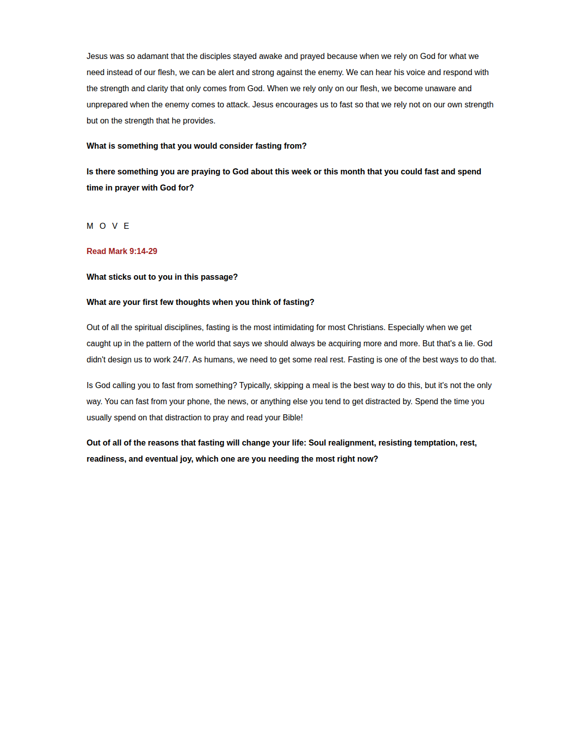Jesus was so adamant that the disciples stayed awake and prayed because when we rely on God for what we need instead of our flesh, we can be alert and strong against the enemy. We can hear his voice and respond with the strength and clarity that only comes from God. When we rely only on our flesh, we become unaware and unprepared when the enemy comes to attack. Jesus encourages us to fast so that we rely not on our own strength but on the strength that he provides.
What is something that you would consider fasting from?
Is there something you are praying to God about this week or this month that you could fast and spend time in prayer with God for?
M O V E
Read Mark 9:14-29
What sticks out to you in this passage?
What are your first few thoughts when you think of fasting?
Out of all the spiritual disciplines, fasting is the most intimidating for most Christians. Especially when we get caught up in the pattern of the world that says we should always be acquiring more and more. But that's a lie. God didn't design us to work 24/7. As humans, we need to get some real rest. Fasting is one of the best ways to do that.
Is God calling you to fast from something? Typically, skipping a meal is the best way to do this, but it's not the only way. You can fast from your phone, the news, or anything else you tend to get distracted by. Spend the time you usually spend on that distraction to pray and read your Bible!
Out of all of the reasons that fasting will change your life: Soul realignment, resisting temptation, rest, readiness, and eventual joy, which one are you needing the most right now?